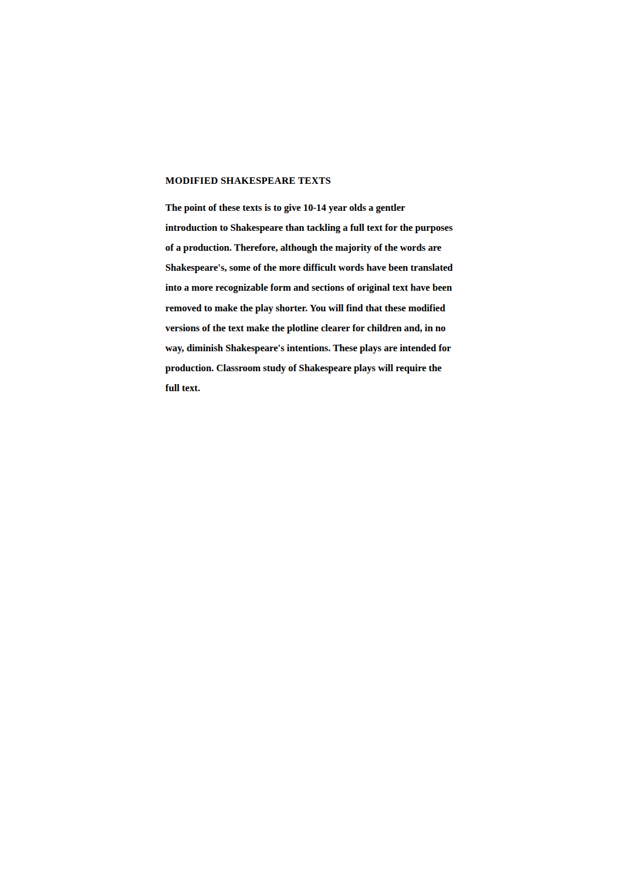MODIFIED SHAKESPEARE TEXTS
The point of these texts is to give 10-14 year olds a gentler introduction to Shakespeare than tackling a full text for the purposes of a production. Therefore, although the majority of the words are Shakespeare's, some of the more difficult words have been translated into a more recognizable form and sections of original text have been removed to make the play shorter. You will find that these modified versions of the text make the plotline clearer for children and, in no way, diminish Shakespeare's intentions. These plays are intended for production. Classroom study of Shakespeare plays will require the full text.